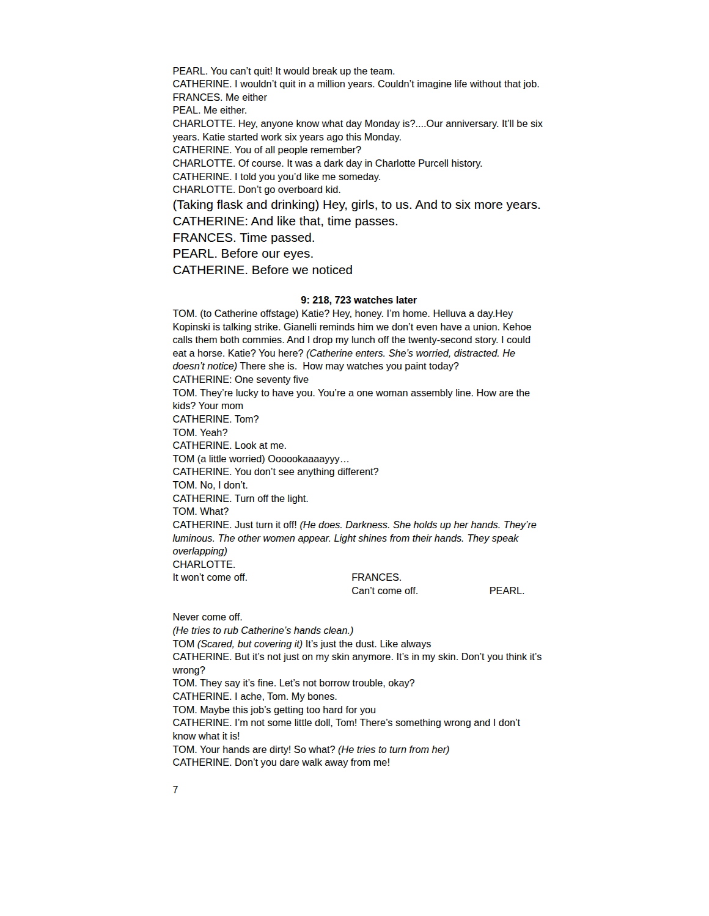PEARL. You can’t quit! It would break up the team.
CATHERINE. I wouldn’t quit in a million years. Couldn’t imagine life without that job.
FRANCES. Me either
PEAL. Me either.
CHARLOTTE. Hey, anyone know what day Monday is?....Our anniversary. It’ll be six years. Katie started work six years ago this Monday.
CATHERINE. You of all people remember?
CHARLOTTE. Of course. It was a dark day in Charlotte Purcell history.
CATHERINE. I told you you’d like me someday.
CHARLOTTE. Don’t go overboard kid.
(Taking flask and drinking) Hey, girls, to us. And to six more years.
CATHERINE: And like that, time passes.
FRANCES. Time passed.
PEARL. Before our eyes.
CATHERINE. Before we noticed
9: 218, 723 watches later
TOM. (to Catherine offstage) Katie? Hey, honey. I’m home. Helluva a day.Hey Kopinski is talking strike. Gianelli reminds him we don’t even have a union. Kehoe calls them both commies. And I drop my lunch off the twenty-second story. I could eat a horse. Katie? You here? (Catherine enters. She’s worried, distracted. He doesn’t notice) There she is. How may watches you paint today?
CATHERINE: One seventy five
TOM. They’re lucky to have you. You’re a one woman assembly line. How are the kids? Your mom
CATHERINE. Tom?
TOM. Yeah?
CATHERINE. Look at me.
TOM (a little worried) Oooookaaaayyy…
CATHERINE. You don’t see anything different?
TOM. No, I don’t.
CATHERINE. Turn off the light.
TOM. What?
CATHERINE. Just turn it off! (He does. Darkness. She holds up her hands. They’re luminous. The other women appear. Light shines from their hands. They speak overlapping)
CHARLOTTE.
It won’t come off. FRANCES. Can’t come off. PEARL. Never come off.
(He tries to rub Catherine’s hands clean.)
TOM (Scared, but covering it) It’s just the dust. Like always
CATHERINE. But it’s not just on my skin anymore. It’s in my skin. Don’t you think it’s wrong?
TOM. They say it’s fine. Let’s not borrow trouble, okay?
CATHERINE. I ache, Tom. My bones.
TOM. Maybe this job’s getting too hard for you
CATHERINE. I’m not some little doll, Tom! There’s something wrong and I don’t know what it is!
TOM. Your hands are dirty! So what? (He tries to turn from her)
CATHERINE. Don’t you dare walk away from me!
7